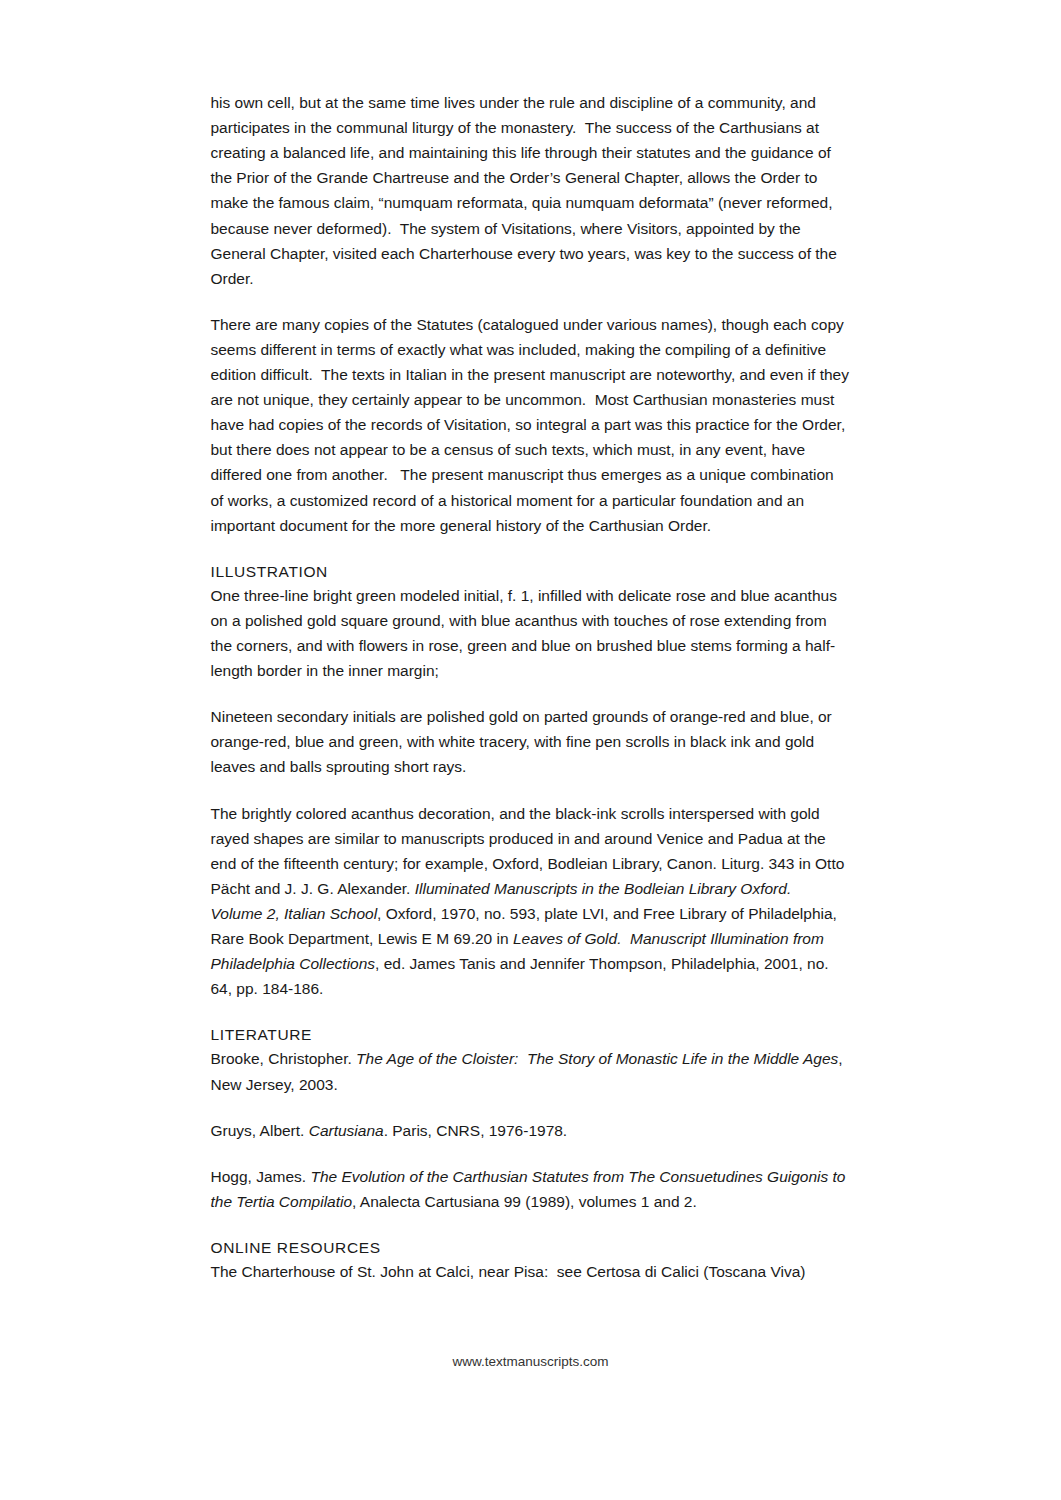his own cell, but at the same time lives under the rule and discipline of a community, and participates in the communal liturgy of the monastery. The success of the Carthusians at creating a balanced life, and maintaining this life through their statutes and the guidance of the Prior of the Grande Chartreuse and the Order’s General Chapter, allows the Order to make the famous claim, “numquam reformata, quia numquam deformata” (never reformed, because never deformed). The system of Visitations, where Visitors, appointed by the General Chapter, visited each Charterhouse every two years, was key to the success of the Order.
There are many copies of the Statutes (catalogued under various names), though each copy seems different in terms of exactly what was included, making the compiling of a definitive edition difficult. The texts in Italian in the present manuscript are noteworthy, and even if they are not unique, they certainly appear to be uncommon. Most Carthusian monasteries must have had copies of the records of Visitation, so integral a part was this practice for the Order, but there does not appear to be a census of such texts, which must, in any event, have differed one from another. The present manuscript thus emerges as a unique combination of works, a customized record of a historical moment for a particular foundation and an important document for the more general history of the Carthusian Order.
Illustration
One three-line bright green modeled initial, f. 1, infilled with delicate rose and blue acanthus on a polished gold square ground, with blue acanthus with touches of rose extending from the corners, and with flowers in rose, green and blue on brushed blue stems forming a half-length border in the inner margin;
Nineteen secondary initials are polished gold on parted grounds of orange-red and blue, or orange-red, blue and green, with white tracery, with fine pen scrolls in black ink and gold leaves and balls sprouting short rays.
The brightly colored acanthus decoration, and the black-ink scrolls interspersed with gold rayed shapes are similar to manuscripts produced in and around Venice and Padua at the end of the fifteenth century; for example, Oxford, Bodleian Library, Canon. Liturg. 343 in Otto Pächt and J. J. G. Alexander. Illuminated Manuscripts in the Bodleian Library Oxford. Volume 2, Italian School, Oxford, 1970, no. 593, plate LVI, and Free Library of Philadelphia, Rare Book Department, Lewis E M 69.20 in Leaves of Gold. Manuscript Illumination from Philadelphia Collections, ed. James Tanis and Jennifer Thompson, Philadelphia, 2001, no. 64, pp. 184-186.
Literature
Brooke, Christopher. The Age of the Cloister: The Story of Monastic Life in the Middle Ages, New Jersey, 2003.
Gruys, Albert. Cartusiana. Paris, CNRS, 1976-1978.
Hogg, James. The Evolution of the Carthusian Statutes from The Consuetudines Guigonis to the Tertia Compilatio, Analecta Cartusiana 99 (1989), volumes 1 and 2.
Online Resources
The Charterhouse of St. John at Calci, near Pisa: see Certosa di Calici (Toscana Viva)
www.textmanuscripts.com